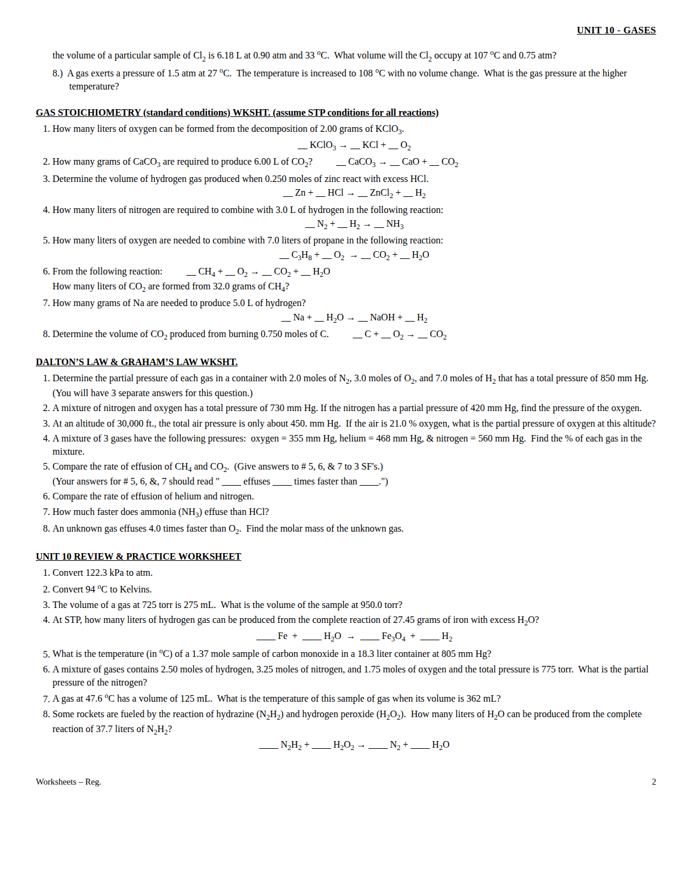UNIT 10 - GASES
the volume of a particular sample of Cl2 is 6.18 L at 0.90 atm and 33 oC. What volume will the Cl2 occupy at 107 oC and 0.75 atm?
8.) A gas exerts a pressure of 1.5 atm at 27 oC. The temperature is increased to 108 oC with no volume change. What is the gas pressure at the higher temperature?
GAS STOICHIOMETRY (standard conditions) WKSHT. (assume STP conditions for all reactions)
How many liters of oxygen can be formed from the decomposition of 2.00 grams of KClO3. __ KClO3 → __ KCl + __ O2
How many grams of CaCO3 are required to produce 6.00 L of CO2?__ CaCO3 → __ CaO + __ CO2
Determine the volume of hydrogen gas produced when 0.250 moles of zinc react with excess HCl. __ Zn + __ HCl → __ ZnCl2 + __ H2
How many liters of nitrogen are required to combine with 3.0 L of hydrogen in the following reaction: __ N2 + __ H2 → __ NH3
How many liters of oxygen are needed to combine with 7.0 liters of propane in the following reaction: __ C3H8 + __ O2 → __ CO2 + __ H2O
From the following reaction:__ CH4 + __ O2 → __ CO2 + __ H2O
How many liters of CO2 are formed from 32.0 grams of CH4?
How many grams of Na are needed to produce 5.0 L of hydrogen? __ Na + __ H2O → __ NaOH + __ H2
Determine the volume of CO2 produced from burning 0.750 moles of C.__ C + __ O2 → __ CO2
DALTON’S LAW & GRAHAM’S LAW WKSHT.
Determine the partial pressure of each gas in a container with 2.0 moles of N2, 3.0 moles of O2, and 7.0 moles of H2 that has a total pressure of 850 mm Hg. (You will have 3 separate answers for this question.)
A mixture of nitrogen and oxygen has a total pressure of 730 mm Hg. If the nitrogen has a partial pressure of 420 mm Hg, find the pressure of the oxygen.
At an altitude of 30,000 ft., the total air pressure is only about 450. mm Hg. If the air is 21.0 % oxygen, what is the partial pressure of oxygen at this altitude?
A mixture of 3 gases have the following pressures: oxygen = 355 mm Hg, helium = 468 mm Hg, & nitrogen = 560 mm Hg. Find the % of each gas in the mixture.
Compare the rate of effusion of CH4 and CO2. (Give answers to # 5, 6, & 7 to 3 SF's.)
(Your answers for # 5, 6, &, 7 should read " ____ effuses ____ times faster than ____.")
Compare the rate of effusion of helium and nitrogen.
How much faster does ammonia (NH3) effuse than HCl?
An unknown gas effuses 4.0 times faster than O2. Find the molar mass of the unknown gas.
UNIT 10 REVIEW & PRACTICE WORKSHEET
Convert 122.3 kPa to atm.
Convert 94 oC to Kelvins.
The volume of a gas at 725 torr is 275 mL. What is the volume of the sample at 950.0 torr?
At STP, how many liters of hydrogen gas can be produced from the complete reaction of 27.45 grams of iron with excess H2O? ____ Fe + ____ H2O → ____ Fe3O4 + ____ H2
What is the temperature (in oC) of a 1.37 mole sample of carbon monoxide in a 18.3 liter container at 805 mm Hg?
A mixture of gases contains 2.50 moles of hydrogen, 3.25 moles of nitrogen, and 1.75 moles of oxygen and the total pressure is 775 torr. What is the partial pressure of the nitrogen?
A gas at 47.6 oC has a volume of 125 mL. What is the temperature of this sample of gas when its volume is 362 mL?
Some rockets are fueled by the reaction of hydrazine (N2H2) and hydrogen peroxide (H2O2). How many liters of H2O can be produced from the complete reaction of 37.7 liters of N2H2? ____ N2H2 + ____ H2O2 → ____ N2 + ____ H2O
Worksheets – Reg.
2